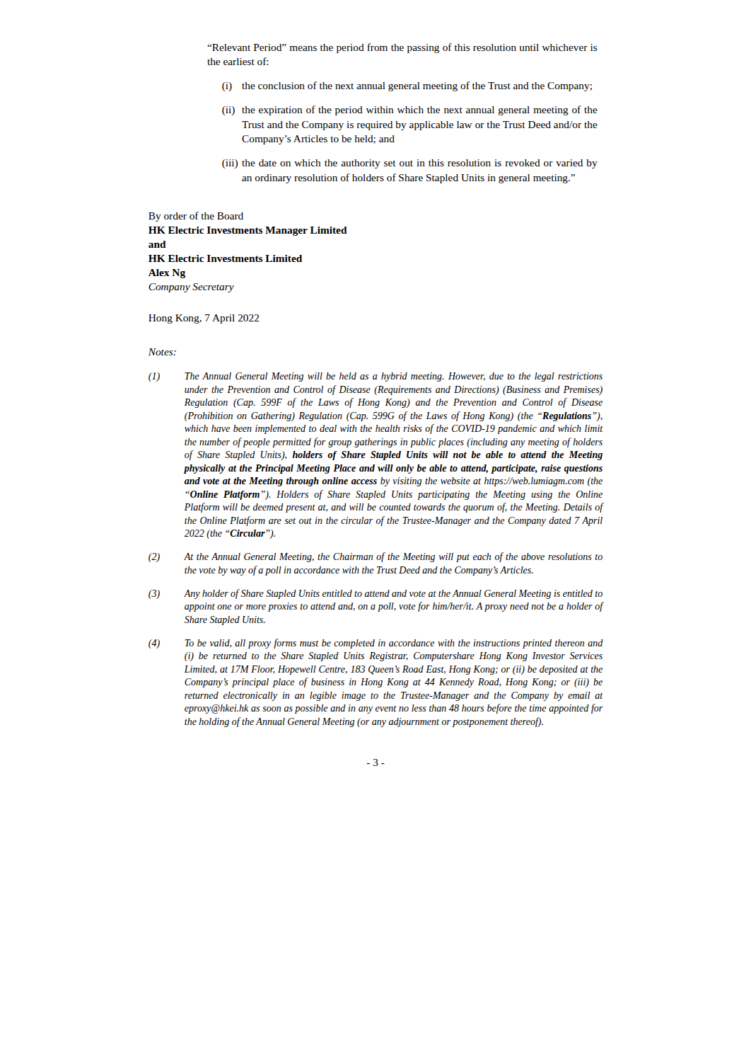“Relevant Period” means the period from the passing of this resolution until whichever is the earliest of:
(i)
the conclusion of the next annual general meeting of the Trust and the Company;
(ii)
the expiration of the period within which the next annual general meeting of the Trust and the Company is required by applicable law or the Trust Deed and/or the Company’s Articles to be held; and
(iii)
the date on which the authority set out in this resolution is revoked or varied by an ordinary resolution of holders of Share Stapled Units in general meeting.”
By order of the Board
HK Electric Investments Manager Limited
and
HK Electric Investments Limited
Alex Ng
Company Secretary
Hong Kong, 7 April 2022
Notes:
(1)
The Annual General Meeting will be held as a hybrid meeting. However, due to the legal restrictions under the Prevention and Control of Disease (Requirements and Directions) (Business and Premises) Regulation (Cap. 599F of the Laws of Hong Kong) and the Prevention and Control of Disease (Prohibition on Gathering) Regulation (Cap. 599G of the Laws of Hong Kong) (the “Regulations”), which have been implemented to deal with the health risks of the COVID-19 pandemic and which limit the number of people permitted for group gatherings in public places (including any meeting of holders of Share Stapled Units), holders of Share Stapled Units will not be able to attend the Meeting physically at the Principal Meeting Place and will only be able to attend, participate, raise questions and vote at the Meeting through online access by visiting the website at https://web.lumiagm.com (the “Online Platform”). Holders of Share Stapled Units participating the Meeting using the Online Platform will be deemed present at, and will be counted towards the quorum of, the Meeting. Details of the Online Platform are set out in the circular of the Trustee-Manager and the Company dated 7 April 2022 (the “Circular”).
(2)
At the Annual General Meeting, the Chairman of the Meeting will put each of the above resolutions to the vote by way of a poll in accordance with the Trust Deed and the Company’s Articles.
(3)
Any holder of Share Stapled Units entitled to attend and vote at the Annual General Meeting is entitled to appoint one or more proxies to attend and, on a poll, vote for him/her/it. A proxy need not be a holder of Share Stapled Units.
(4)
To be valid, all proxy forms must be completed in accordance with the instructions printed thereon and (i) be returned to the Share Stapled Units Registrar, Computershare Hong Kong Investor Services Limited, at 17M Floor, Hopewell Centre, 183 Queen’s Road East, Hong Kong; or (ii) be deposited at the Company’s principal place of business in Hong Kong at 44 Kennedy Road, Hong Kong; or (iii) be returned electronically in an legible image to the Trustee-Manager and the Company by email at eproxy@hkei.hk as soon as possible and in any event no less than 48 hours before the time appointed for the holding of the Annual General Meeting (or any adjournment or postponement thereof).
- 3 -